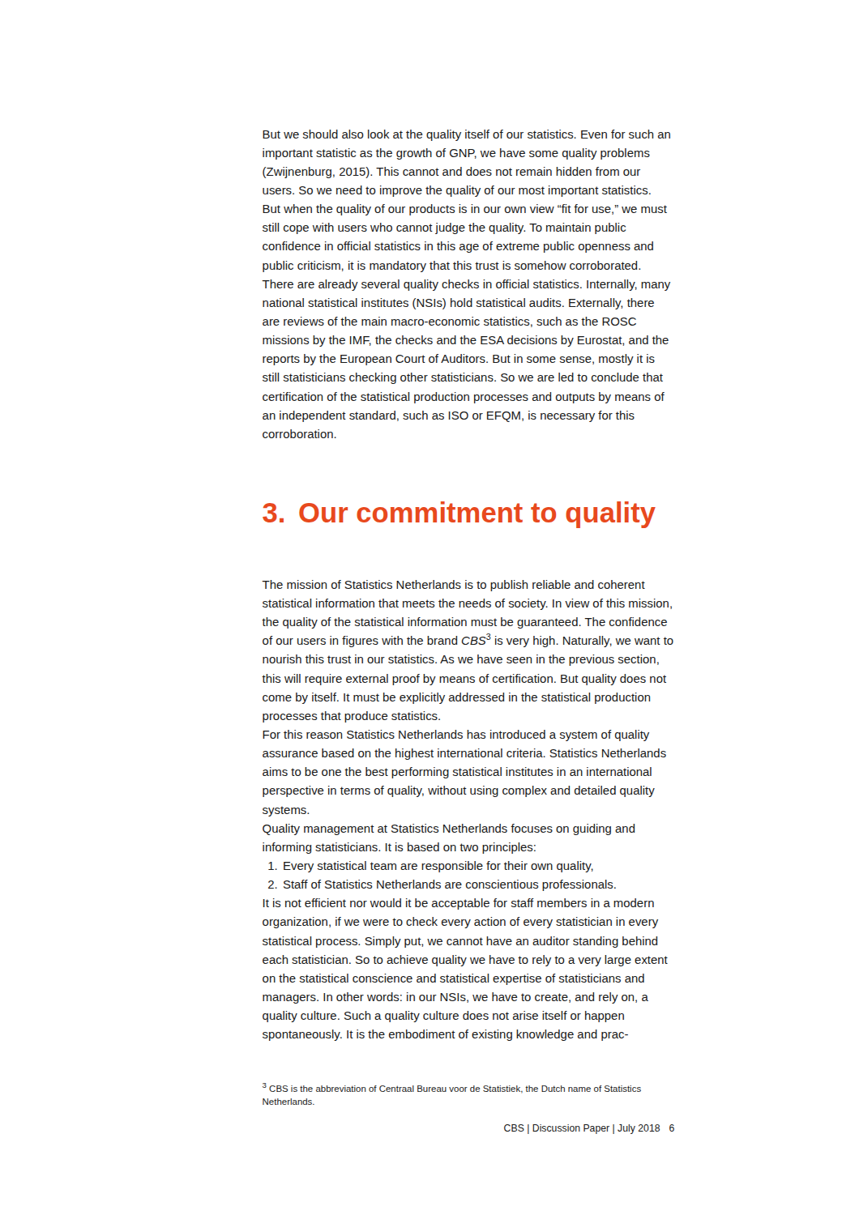But we should also look at the quality itself of our statistics. Even for such an important statistic as the growth of GNP, we have some quality problems (Zwijnenburg, 2015). This cannot and does not remain hidden from our users. So we need to improve the quality of our most important statistics.
But when the quality of our products is in our own view “fit for use,” we must still cope with users who cannot judge the quality. To maintain public confidence in official statistics in this age of extreme public openness and public criticism, it is mandatory that this trust is somehow corroborated.
There are already several quality checks in official statistics. Internally, many national statistical institutes (NSIs) hold statistical audits. Externally, there are reviews of the main macro-economic statistics, such as the ROSC missions by the IMF, the checks and the ESA decisions by Eurostat, and the reports by the European Court of Auditors. But in some sense, mostly it is still statisticians checking other statisticians. So we are led to conclude that certification of the statistical production processes and outputs by means of an independent standard, such as ISO or EFQM, is necessary for this corroboration.
3. Our commitment to quality
The mission of Statistics Netherlands is to publish reliable and coherent statistical information that meets the needs of society. In view of this mission, the quality of the statistical information must be guaranteed. The confidence of our users in figures with the brand CBS3 is very high. Naturally, we want to nourish this trust in our statistics. As we have seen in the previous section, this will require external proof by means of certification. But quality does not come by itself. It must be explicitly addressed in the statistical production processes that produce statistics.
For this reason Statistics Netherlands has introduced a system of quality assurance based on the highest international criteria. Statistics Netherlands aims to be one the best performing statistical institutes in an international perspective in terms of quality, without using complex and detailed quality systems.
Quality management at Statistics Netherlands focuses on guiding and informing statisticians. It is based on two principles:
Every statistical team are responsible for their own quality,
Staff of Statistics Netherlands are conscientious professionals.
It is not efficient nor would it be acceptable for staff members in a modern organization, if we were to check every action of every statistician in every statistical process. Simply put, we cannot have an auditor standing behind each statistician. So to achieve quality we have to rely to a very large extent on the statistical conscience and statistical expertise of statisticians and managers. In other words: in our NSIs, we have to create, and rely on, a quality culture. Such a quality culture does not arise itself or happen spontaneously. It is the embodiment of existing knowledge and prac-
3 CBS is the abbreviation of Centraal Bureau voor de Statistiek, the Dutch name of Statistics Netherlands.
CBS | Discussion Paper | July 20186